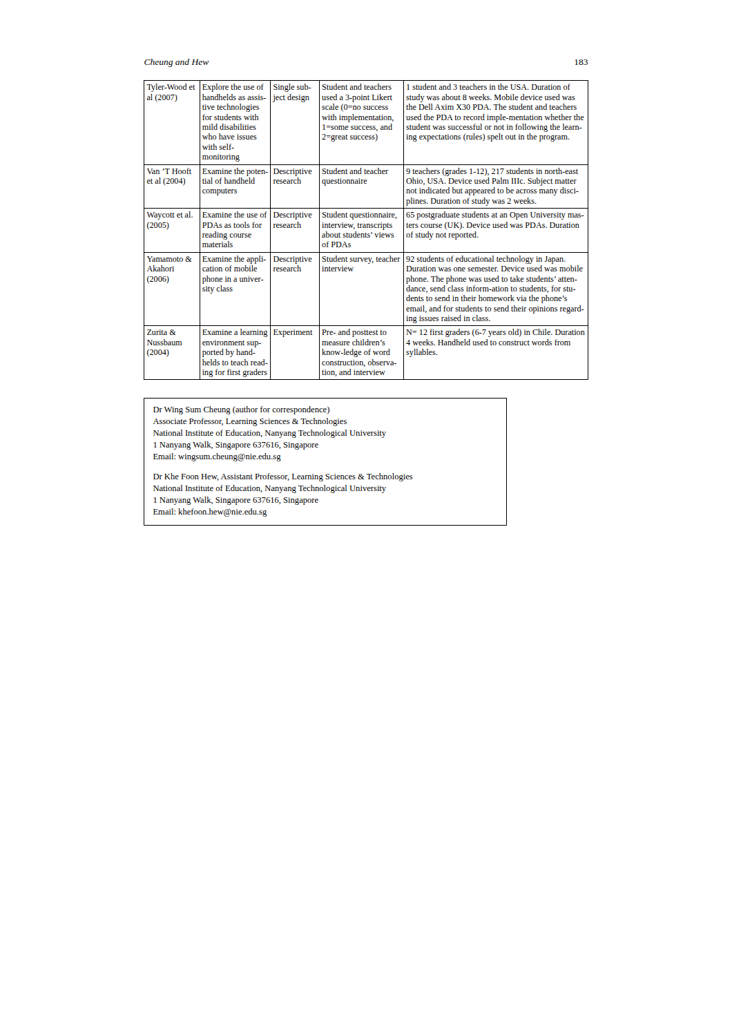Cheung and Hew 183
| Tyler-Wood et al (2007) | Explore the use of handhelds as assistive technologies for students with mild disabilities who have issues with self-monitoring | Single subject design | Student and teachers used a 3-point Likert scale (0=no success with implementation, 1=some success, and 2=great success) | 1 student and 3 teachers in the USA. Duration of study was about 8 weeks. Mobile device used was the Dell Axim X30 PDA. The student and teachers used the PDA to record imple-mentation whether the student was successful or not in following the learning expectations (rules) spelt out in the program. |
| Van ’T Hooft et al (2004) | Examine the potential of handheld computers | Descriptive research | Student and teacher questionnaire | 9 teachers (grades 1-12), 217 students in north-east Ohio, USA. Device used Palm IIIc. Subject matter not indicated but appeared to be across many disciplines. Duration of study was 2 weeks. |
| Waycott et al. (2005) | Examine the use of PDAs as tools for reading course materials | Descriptive research | Student questionnaire, interview, transcripts about students’ views of PDAs | 65 postgraduate students at an Open University masters course (UK). Device used was PDAs. Duration of study not reported. |
| Yamamoto & Akahori (2006) | Examine the application of mobile phone in a university class | Descriptive research | Student survey, teacher interview | 92 students of educational technology in Japan. Duration was one semester. Device used was mobile phone. The phone was used to take students’ attendance, send class inform-ation to students, for students to send in their homework via the phone’s email, and for students to send their opinions regarding issues raised in class. |
| Zurita & Nussbaum (2004) | Examine a learning environment supported by handhelds to teach reading for first graders | Experiment | Pre- and posttest to measure children’s know-ledge of word construction, observation, and interview | N= 12 first graders (6-7 years old) in Chile. Duration 4 weeks. Handheld used to construct words from syllables. |
Dr Wing Sum Cheung (author for correspondence)
Associate Professor, Learning Sciences & Technologies
National Institute of Education, Nanyang Technological University
1 Nanyang Walk, Singapore 637616, Singapore
Email: wingsum.cheung@nie.edu.sg
Dr Khe Foon Hew, Assistant Professor, Learning Sciences & Technologies
National Institute of Education, Nanyang Technological University
1 Nanyang Walk, Singapore 637616, Singapore
Email: khefoon.hew@nie.edu.sg